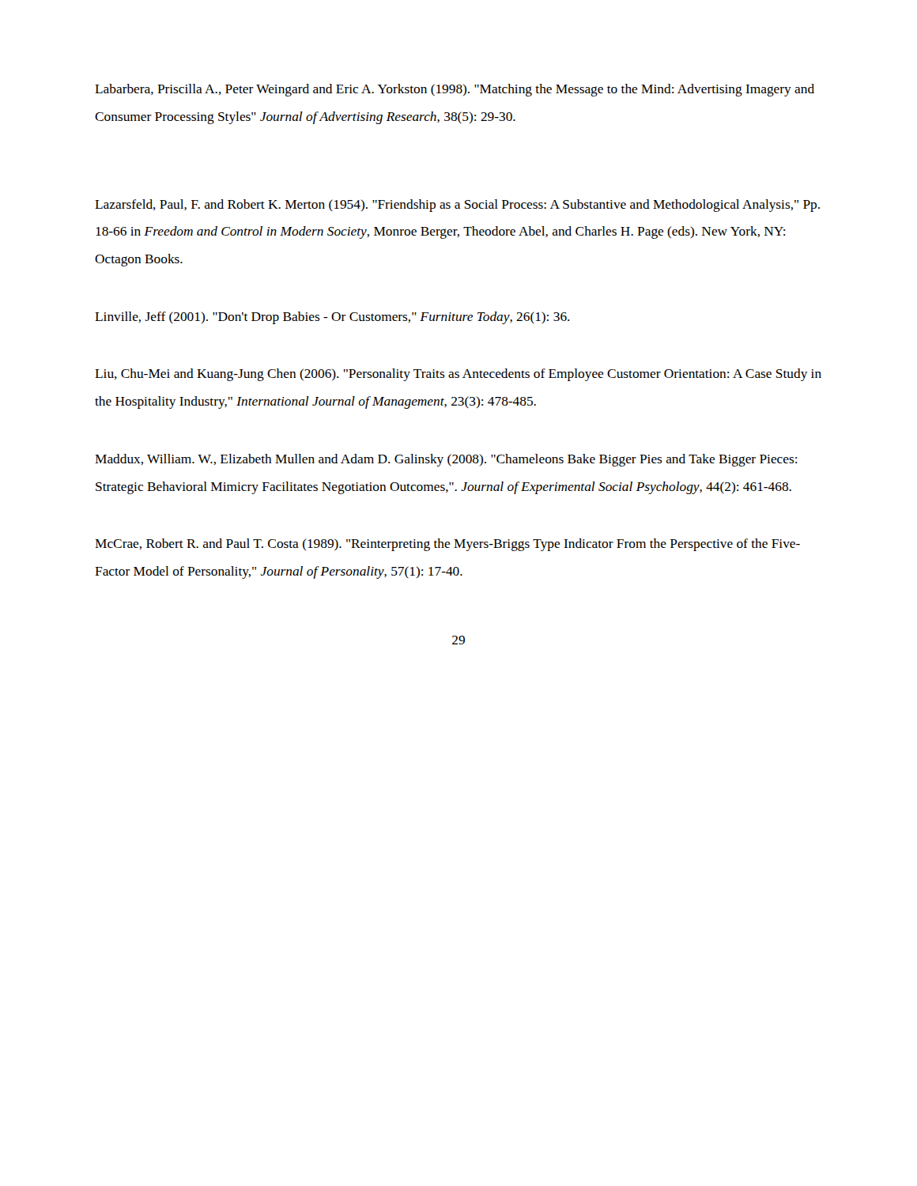Labarbera, Priscilla A., Peter Weingard and Eric A. Yorkston (1998). "Matching the Message to the Mind: Advertising Imagery and Consumer Processing Styles" Journal of Advertising Research, 38(5): 29-30.
Lazarsfeld, Paul, F. and Robert K. Merton (1954). "Friendship as a Social Process: A Substantive and Methodological Analysis," Pp. 18-66 in Freedom and Control in Modern Society, Monroe Berger, Theodore Abel, and Charles H. Page (eds). New York, NY: Octagon Books.
Linville, Jeff (2001). "Don't Drop Babies - Or Customers," Furniture Today, 26(1): 36.
Liu, Chu-Mei and Kuang-Jung Chen (2006). "Personality Traits as Antecedents of Employee Customer Orientation: A Case Study in the Hospitality Industry," International Journal of Management, 23(3): 478-485.
Maddux, William. W., Elizabeth Mullen and Adam D. Galinsky (2008). "Chameleons Bake Bigger Pies and Take Bigger Pieces: Strategic Behavioral Mimicry Facilitates Negotiation Outcomes,". Journal of Experimental Social Psychology, 44(2): 461-468.
McCrae, Robert R. and Paul T. Costa (1989). "Reinterpreting the Myers-Briggs Type Indicator From the Perspective of the Five-Factor Model of Personality," Journal of Personality, 57(1): 17-40.
29